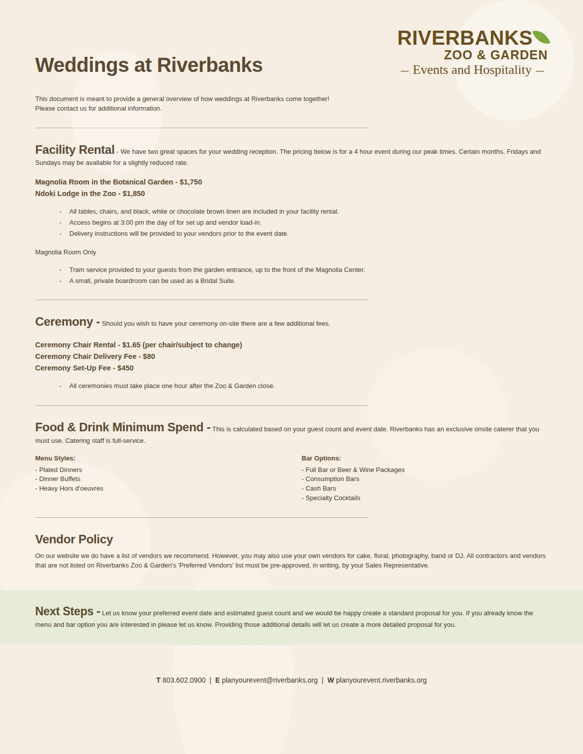Weddings at Riverbanks
RIVERBANKS
ZOO & GARDEN
Events and Hospitality
This document is meant to provide a general overview of how weddings at Riverbanks come together!
Please contact us for additional information.
Facility Rental
- We have two great spaces for your wedding reception. The pricing below is for a 4 hour event during our peak times. Certain months, Fridays and Sundays may be available for a slightly reduced rate.
Magnolia Room in the Botanical Garden - $1,750
Ndoki Lodge in the Zoo - $1,850
All tables, chairs, and black, white or chocolate brown linen are included in your facility rental.
Access begins at 3:00 pm the day of for set up and vendor load-in.
Delivery instructions will be provided to your vendors prior to the event date.
Magnolia Room Only
Tram service provided to your guests from the garden entrance, up to the front of the Magnolia Center.
A small, private boardroom can be used as a Bridal Suite.
Ceremony -
Should you wish to have your ceremony on-site there are a few additional fees.
Ceremony Chair Rental - $1.65 (per chair/subject to change)
Ceremony Chair Delivery Fee - $80
Ceremony Set-Up Fee - $450
All ceremonies must take place one hour after the Zoo & Garden close.
Food & Drink Minimum Spend -
This is calculated based on your guest count and event date. Riverbanks has an exclusive onsite caterer that you must use. Catering staff is full-service.
Menu Styles:
Plated Dinners
Dinner Buffets
Heavy Hors d'oeuvres
Bar Options:
Full Bar or Beer & Wine Packages
Consumption Bars
Cash Bars
Specialty Cocktails
Vendor Policy
On our website we do have a list of vendors we recommend. However, you may also use your own vendors for cake, floral, photography, band or DJ. All contractors and vendors that are not listed on Riverbanks Zoo & Garden's 'Preferred Vendors' list must be pre-approved, in writing, by your Sales Representative.
Next Steps -
Let us know your preferred event date and estimated guest count and we would be happy create a standard proposal for you. If you already know the menu and bar option you are interested in please let us know. Providing those additional details will let us create a more detailed proposal for you.
T 803.602.0900 | E planyourevent@riverbanks.org | W planyourevent.riverbanks.org